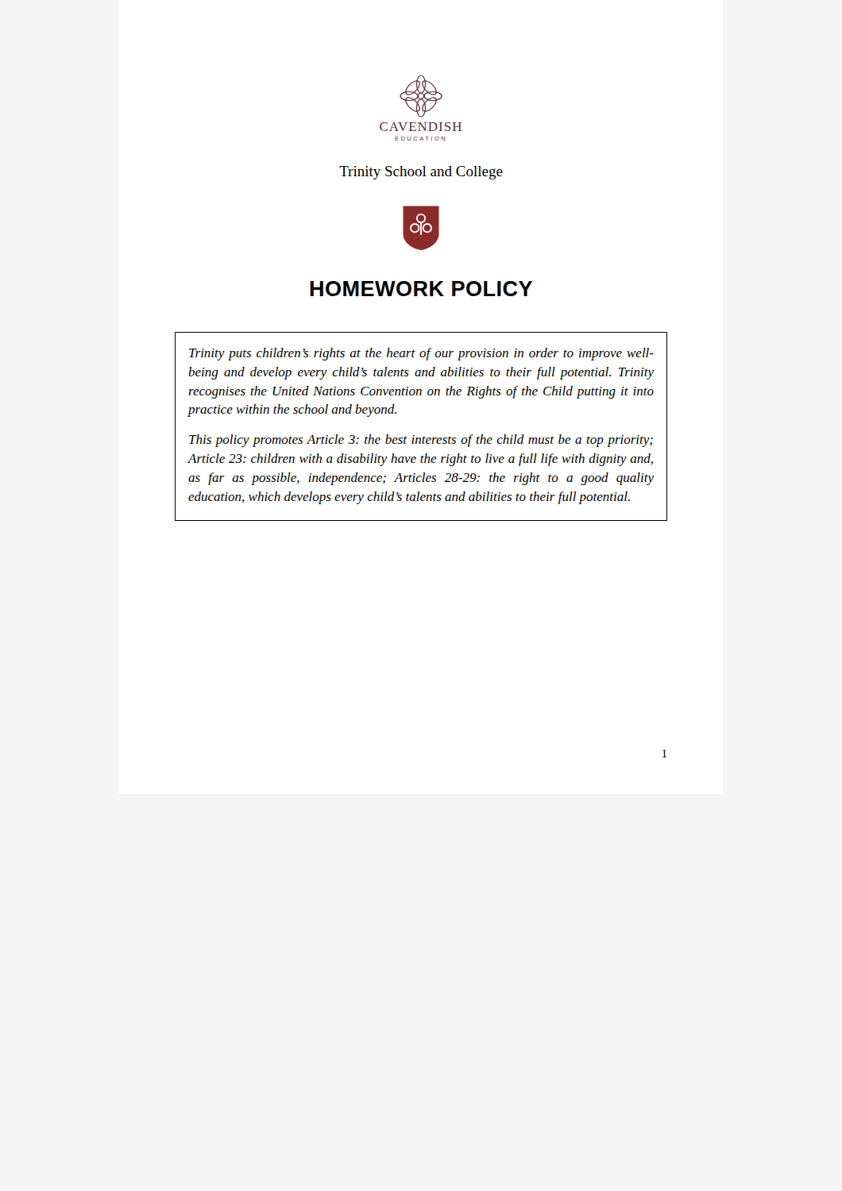CAVENDISH EDUCATION
Trinity School and College
HOMEWORK POLICY
Trinity puts children’s rights at the heart of our provision in order to improve well-being and develop every child’s talents and abilities to their full potential. Trinity recognises the United Nations Convention on the Rights of the Child putting it into practice within the school and beyond.
This policy promotes Article 3: the best interests of the child must be a top priority; Article 23: children with a disability have the right to live a full life with dignity and, as far as possible, independence; Articles 28-29: the right to a good quality education, which develops every child’s talents and abilities to their full potential.
1